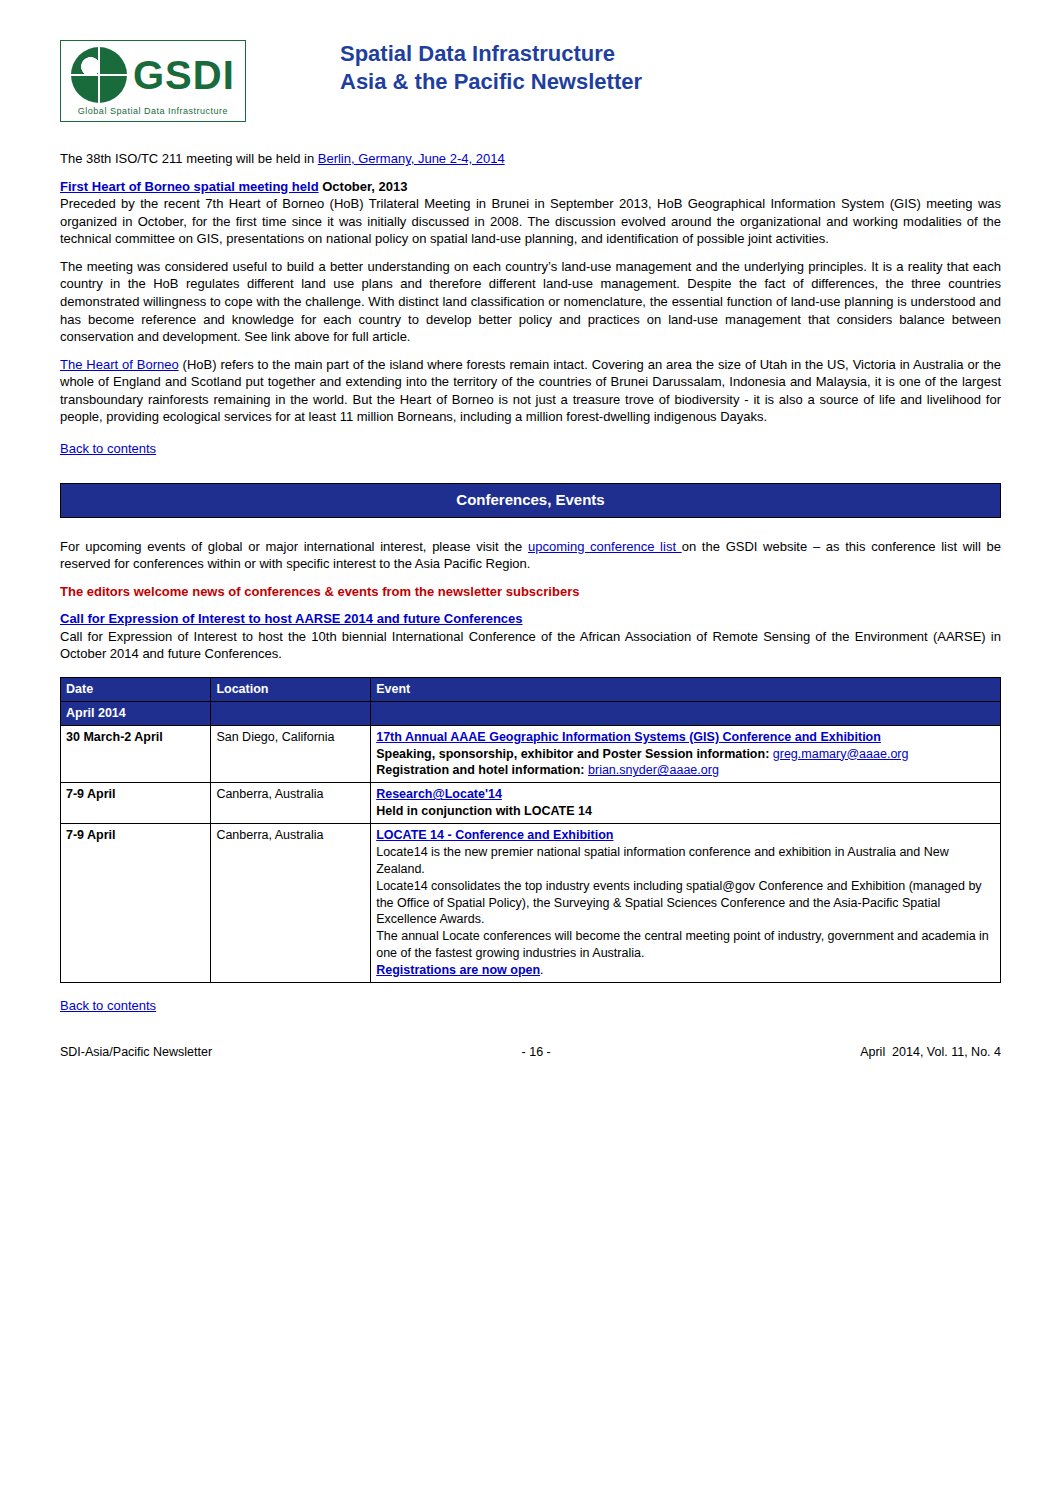GSDI
Global Spatial Data Infrastructure
Spatial Data Infrastructure
Asia & the Pacific Newsletter
The 38th ISO/TC 211 meeting will be held in Berlin, Germany, June 2-4, 2014
First Heart of Borneo spatial meeting held October, 2013
Preceded by the recent 7th Heart of Borneo (HoB) Trilateral Meeting in Brunei in September 2013, HoB Geographical Information System (GIS) meeting was organized in October, for the first time since it was initially discussed in 2008. The discussion evolved around the organizational and working modalities of the technical committee on GIS, presentations on national policy on spatial land-use planning, and identification of possible joint activities.
The meeting was considered useful to build a better understanding on each country’s land-use management and the underlying principles. It is a reality that each country in the HoB regulates different land use plans and therefore different land-use management. Despite the fact of differences, the three countries demonstrated willingness to cope with the challenge. With distinct land classification or nomenclature, the essential function of land-use planning is understood and has become reference and knowledge for each country to develop better policy and practices on land-use management that considers balance between conservation and development. See link above for full article.
The Heart of Borneo (HoB) refers to the main part of the island where forests remain intact. Covering an area the size of Utah in the US, Victoria in Australia or the whole of England and Scotland put together and extending into the territory of the countries of Brunei Darussalam, Indonesia and Malaysia, it is one of the largest transboundary rainforests remaining in the world. But the Heart of Borneo is not just a treasure trove of biodiversity - it is also a source of life and livelihood for people, providing ecological services for at least 11 million Borneans, including a million forest-dwelling indigenous Dayaks.
Back to contents
Conferences, Events
For upcoming events of global or major international interest, please visit the upcoming conference list on the GSDI website – as this conference list will be reserved for conferences within or with specific interest to the Asia Pacific Region.
The editors welcome news of conferences & events from the newsletter subscribers
Call for Expression of Interest to host AARSE 2014 and future Conferences
Call for Expression of Interest to host the 10th biennial International Conference of the African Association of Remote Sensing of the Environment (AARSE) in October 2014 and future Conferences.
| Date | Location | Event |
| --- | --- | --- |
| April 2014 | | |
| 30 March-2 April | San Diego, California | 17th Annual AAAE Geographic Information Systems (GIS) Conference and Exhibition Speaking, sponsorship, exhibitor and Poster Session information: greg.mamary@aaae.org Registration and hotel information: brian.snyder@aaae.org |
| 7-9 April | Canberra, Australia | Research@Locate'14 Held in conjunction with LOCATE 14 |
| 7-9 April | Canberra, Australia | LOCATE 14 - Conference and Exhibition Locate14 is the new premier national spatial information conference and exhibition in Australia and New Zealand. Locate14 consolidates the top industry events including spatial@gov Conference and Exhibition (managed by the Office of Spatial Policy), the Surveying & Spatial Sciences Conference and the Asia-Pacific Spatial Excellence Awards. The annual Locate conferences will become the central meeting point of industry, government and academia in one of the fastest growing industries in Australia. Registrations are now open . |
Back to contents
SDI-Asia/Pacific Newsletter
- 16 -
April 2014, Vol. 11, No. 4